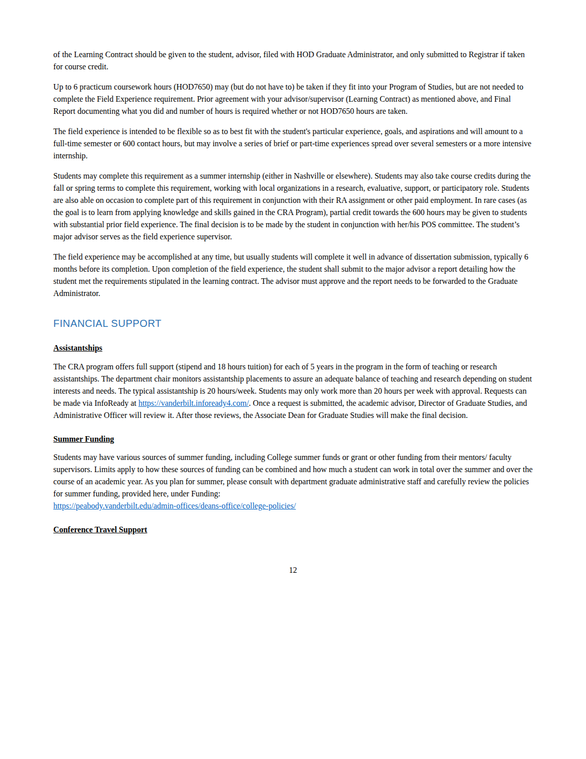of the Learning Contract should be given to the student, advisor, filed with HOD Graduate Administrator, and only submitted to Registrar if taken for course credit.
Up to 6 practicum coursework hours (HOD7650) may (but do not have to) be taken if they fit into your Program of Studies, but are not needed to complete the Field Experience requirement. Prior agreement with your advisor/supervisor (Learning Contract) as mentioned above, and Final Report documenting what you did and number of hours is required whether or not HOD7650 hours are taken.
The field experience is intended to be flexible so as to best fit with the student's particular experience, goals, and aspirations and will amount to a full-time semester or 600 contact hours, but may involve a series of brief or part-time experiences spread over several semesters or a more intensive internship.
Students may complete this requirement as a summer internship (either in Nashville or elsewhere). Students may also take course credits during the fall or spring terms to complete this requirement, working with local organizations in a research, evaluative, support, or participatory role. Students are also able on occasion to complete part of this requirement in conjunction with their RA assignment or other paid employment. In rare cases (as the goal is to learn from applying knowledge and skills gained in the CRA Program), partial credit towards the 600 hours may be given to students with substantial prior field experience. The final decision is to be made by the student in conjunction with her/his POS committee. The student’s major advisor serves as the field experience supervisor.
The field experience may be accomplished at any time, but usually students will complete it well in advance of dissertation submission, typically 6 months before its completion. Upon completion of the field experience, the student shall submit to the major advisor a report detailing how the student met the requirements stipulated in the learning contract. The advisor must approve and the report needs to be forwarded to the Graduate Administrator.
FINANCIAL SUPPORT
Assistantships
The CRA program offers full support (stipend and 18 hours tuition) for each of 5 years in the program in the form of teaching or research assistantships. The department chair monitors assistantship placements to assure an adequate balance of teaching and research depending on student interests and needs. The typical assistantship is 20 hours/week. Students may only work more than 20 hours per week with approval. Requests can be made via InfoReady at https://vanderbilt.infoready4.com/. Once a request is submitted, the academic advisor, Director of Graduate Studies, and Administrative Officer will review it. After those reviews, the Associate Dean for Graduate Studies will make the final decision.
Summer Funding
Students may have various sources of summer funding, including College summer funds or grant or other funding from their mentors/ faculty supervisors. Limits apply to how these sources of funding can be combined and how much a student can work in total over the summer and over the course of an academic year. As you plan for summer, please consult with department graduate administrative staff and carefully review the policies for summer funding, provided here, under Funding:
https://peabody.vanderbilt.edu/admin-offices/deans-office/college-policies/
Conference Travel Support
12